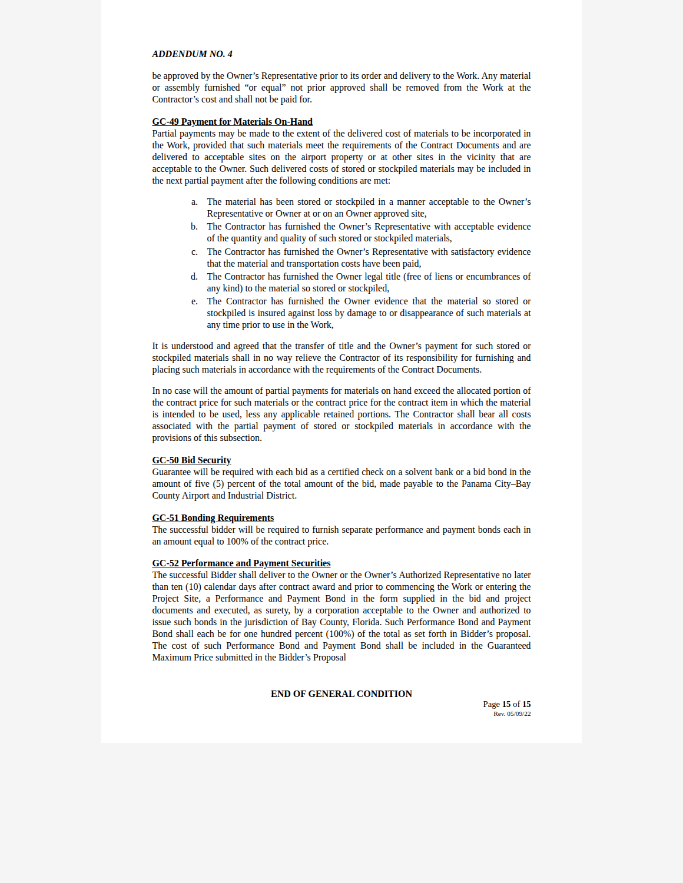ADDENDUM NO. 4
be approved by the Owner’s Representative prior to its order and delivery to the Work. Any material or assembly furnished “or equal” not prior approved shall be removed from the Work at the Contractor’s cost and shall not be paid for.
GC-49 Payment for Materials On-Hand
Partial payments may be made to the extent of the delivered cost of materials to be incorporated in the Work, provided that such materials meet the requirements of the Contract Documents and are delivered to acceptable sites on the airport property or at other sites in the vicinity that are acceptable to the Owner. Such delivered costs of stored or stockpiled materials may be included in the next partial payment after the following conditions are met:
The material has been stored or stockpiled in a manner acceptable to the Owner’s Representative or Owner at or on an Owner approved site,
The Contractor has furnished the Owner’s Representative with acceptable evidence of the quantity and quality of such stored or stockpiled materials,
The Contractor has furnished the Owner’s Representative with satisfactory evidence that the material and transportation costs have been paid,
The Contractor has furnished the Owner legal title (free of liens or encumbrances of any kind) to the material so stored or stockpiled,
The Contractor has furnished the Owner evidence that the material so stored or stockpiled is insured against loss by damage to or disappearance of such materials at any time prior to use in the Work,
It is understood and agreed that the transfer of title and the Owner’s payment for such stored or stockpiled materials shall in no way relieve the Contractor of its responsibility for furnishing and placing such materials in accordance with the requirements of the Contract Documents.
In no case will the amount of partial payments for materials on hand exceed the allocated portion of the contract price for such materials or the contract price for the contract item in which the material is intended to be used, less any applicable retained portions. The Contractor shall bear all costs associated with the partial payment of stored or stockpiled materials in accordance with the provisions of this subsection.
GC-50 Bid Security
Guarantee will be required with each bid as a certified check on a solvent bank or a bid bond in the amount of five (5) percent of the total amount of the bid, made payable to the Panama City–Bay County Airport and Industrial District.
GC-51 Bonding Requirements
The successful bidder will be required to furnish separate performance and payment bonds each in an amount equal to 100% of the contract price.
GC-52 Performance and Payment Securities
The successful Bidder shall deliver to the Owner or the Owner’s Authorized Representative no later than ten (10) calendar days after contract award and prior to commencing the Work or entering the Project Site, a Performance and Payment Bond in the form supplied in the bid and project documents and executed, as surety, by a corporation acceptable to the Owner and authorized to issue such bonds in the jurisdiction of Bay County, Florida. Such Performance Bond and Payment Bond shall each be for one hundred percent (100%) of the total as set forth in Bidder’s proposal. The cost of such Performance Bond and Payment Bond shall be included in the Guaranteed Maximum Price submitted in the Bidder’s Proposal
END OF GENERAL CONDITION
Page 15 of 15
Rev. 05/09/22